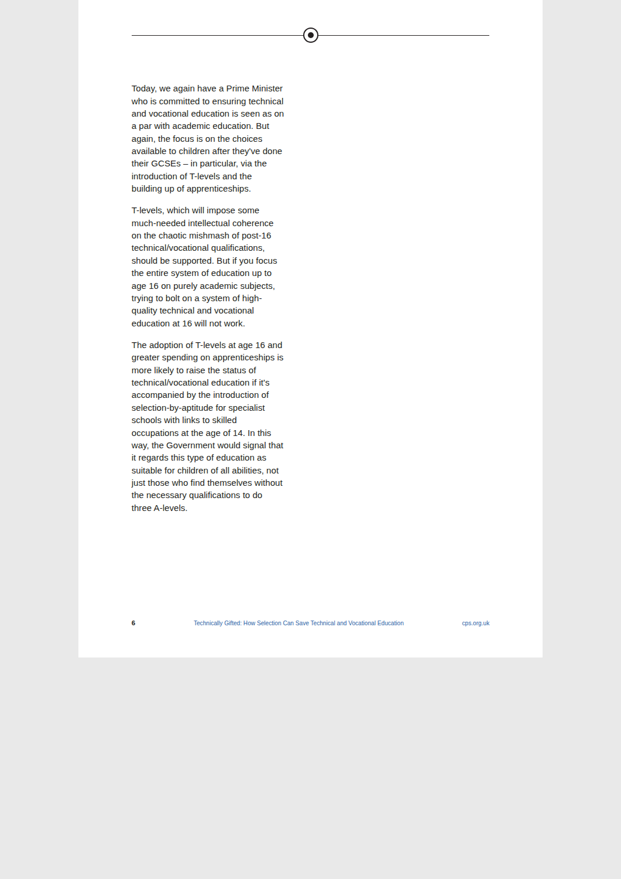Today, we again have a Prime Minister who is committed to ensuring technical and vocational education is seen as on a par with academic education. But again, the focus is on the choices available to children after they've done their GCSEs – in particular, via the introduction of T-levels and the building up of apprenticeships.
T-levels, which will impose some much-needed intellectual coherence on the chaotic mishmash of post-16 technical/vocational qualifications, should be supported. But if you focus the entire system of education up to age 16 on purely academic subjects, trying to bolt on a system of high-quality technical and vocational education at 16 will not work.
The adoption of T-levels at age 16 and greater spending on apprenticeships is more likely to raise the status of technical/vocational education if it's accompanied by the introduction of selection-by-aptitude for specialist schools with links to skilled occupations at the age of 14. In this way, the Government would signal that it regards this type of education as suitable for children of all abilities, not just those who find themselves without the necessary qualifications to do three A-levels.
6 Technically Gifted: How Selection Can Save Technical and Vocational Education cps.org.uk